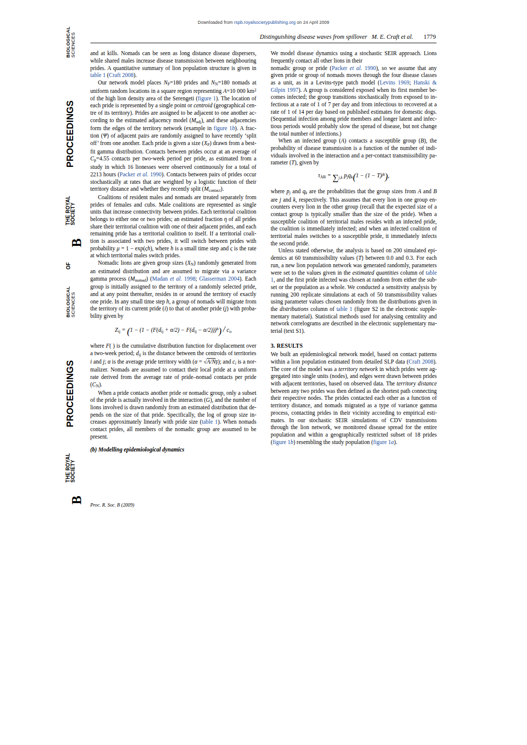Downloaded from rspb.royalsocietypublishing.org on 24 April 2009
Distinguishing disease waves from spillover M. E. Craft et al. 1779
BIOLOGICAL
SCIENCES
PROCEEDINGS
THE ROYAL
SOCIETY
B
OF
BIOLOGICAL
SCIENCES
PROCEEDINGS
THE ROYAL
SOCIETY
B
and at kills. Nomads can be seen as long distance disease dispersers, while shared males increase disease transmission between neighbouring prides. A quantitative summary of lion population structure is given in table 1 (Craft 2008).
Our network model places NP=180 prides and NN=180 nomads at uniform random locations in a square region representing A=10 000 km2 of the high lion density area of the Serengeti (figure 1). The location of each pride is represented by a single point or centroid (geographical centre of its territory). Prides are assigned to be adjacent to one another according to the estimated adjacency model (Madj), and these adjacencies form the edges of the territory network (example in figure 1b). A fraction (Ψ) of adjacent pairs are randomly assigned to have recently ‘split off’ from one another. Each pride is given a size (XP) drawn from a best-fit gamma distribution. Contacts between prides occur at an average of Cp=4.55 contacts per two-week period per pride, as estimated from a study in which 16 lionesses were observed continuously for a total of 2213 hours (Packer et al. 1990). Contacts between pairs of prides occur stochastically at rates that are weighted by a logistic function of their territory distance and whether they recently split (Mcontact).
Coalitions of resident males and nomads are treated separately from prides of females and cubs. Male coalitions are represented as single units that increase connectivity between prides. Each territorial coalition belongs to either one or two prides; an estimated fraction η of all prides share their territorial coalition with one of their adjacent prides, and each remaining pride has a territorial coalition to itself. If a territorial coalition is associated with two prides, it will switch between prides with probability μ = 1 − exp(ςh), where h is a small time step and ς is the rate at which territorial males switch prides.
Nomadic lions are given group sizes (XN) randomly generated from an estimated distribution and are assumed to migrate via a variance gamma process (Mnomad) (Madan et al. 1998; Glasserman 2004). Each group is initially assigned to the territory of a randomly selected pride, and at any point thereafter, resides in or around the territory of exactly one pride. In any small time step h, a group of nomads will migrate from the territory of its current pride (i) to that of another pride (j) with probability given by
Zij = (1 − (1 − (F(dij + α/2) − F(dij − α/2)))h) / ci,
where F( ) is the cumulative distribution function for displacement over a two-week period; dij is the distance between the centroids of territories i and j; α is the average pride territory width (α = √A/NP); and ci is a normalizer. Nomads are assumed to contact their local pride at a uniform rate derived from the average rate of pride–nomad contacts per pride (CN).
When a pride contacts another pride or nomadic group, only a subset of the pride is actually involved in the interaction (G), and the number of lions involved is drawn randomly from an estimated distribution that depends on the size of that pride. Specifically, the log of group size increases approximately linearly with pride size (table 1). When nomads contact prides, all members of the nomadic group are assumed to be present.
(b) Modelling epidemiological dynamics
We model disease dynamics using a stochastic SEIR approach. Lions frequently contact all other lions in their
nomadic group or pride (Packer et al. 1990), so we assume that any given pride or group of nomads moves through the four disease classes as a unit, as in a Levins-type patch model (Levins 1969; Hanski & Gilpin 1997). A group is considered exposed when its first member becomes infected; the group transitions stochastically from exposed to infectious at a rate of 1 of 7 per day and from infectious to recovered at a rate of 1 of 14 per day based on published estimates for domestic dogs. (Sequential infection among pride members and longer latent and infectious periods would probably slow the spread of disease, but not change the total number of infections.)
When an infected group (A) contacts a susceptible group (B), the probability of disease transmission is a function of the number of individuals involved in the interaction and a per-contact transmissibility parameter (T), given by
τAB = ∑j,k pjqk(1 − (1 − T)jk),
where pj and qk are the probabilities that the group sizes from A and B are j and k, respectively. This assumes that every lion in one group encounters every lion in the other group (recall that the expected size of a contact group is typically smaller than the size of the pride). When a susceptible coalition of territorial males resides with an infected pride, the coalition is immediately infected; and when an infected coalition of territorial males switches to a susceptible pride, it immediately infects the second pride.
Unless stated otherwise, the analysis is based on 200 simulated epidemics at 60 transmissibility values (T) between 0.0 and 0.3. For each run, a new lion population network was generated randomly, parameters were set to the values given in the estimated quantities column of table 1, and the first pride infected was chosen at random from either the subset or the population as a whole. We conducted a sensitivity analysis by running 200 replicate simulations at each of 50 transmissibility values using parameter values chosen randomly from the distributions given in the distributions column of table 1 (figure S2 in the electronic supplementary material). Statistical methods used for analysing centrality and network correlograms are described in the electronic supplementary material (text S1).
3. Results
We built an epidemiological network model, based on contact patterns within a lion population estimated from detailed SLP data (Craft 2008). The core of the model was a territory network in which prides were aggregated into single units (nodes), and edges were drawn between prides with adjacent territories, based on observed data. The territory distance between any two prides was then defined as the shortest path connecting their respective nodes. The prides contacted each other as a function of territory distance, and nomads migrated as a type of variance gamma process, contacting prides in their vicinity according to empirical estimates. In our stochastic SEIR simulations of CDV transmissions through the lion network, we monitored disease spread for the entire population and within a geographically restricted subset of 18 prides (figure 1b) resembling the study population (figure 1a).
Proc. R. Soc. B (2009)